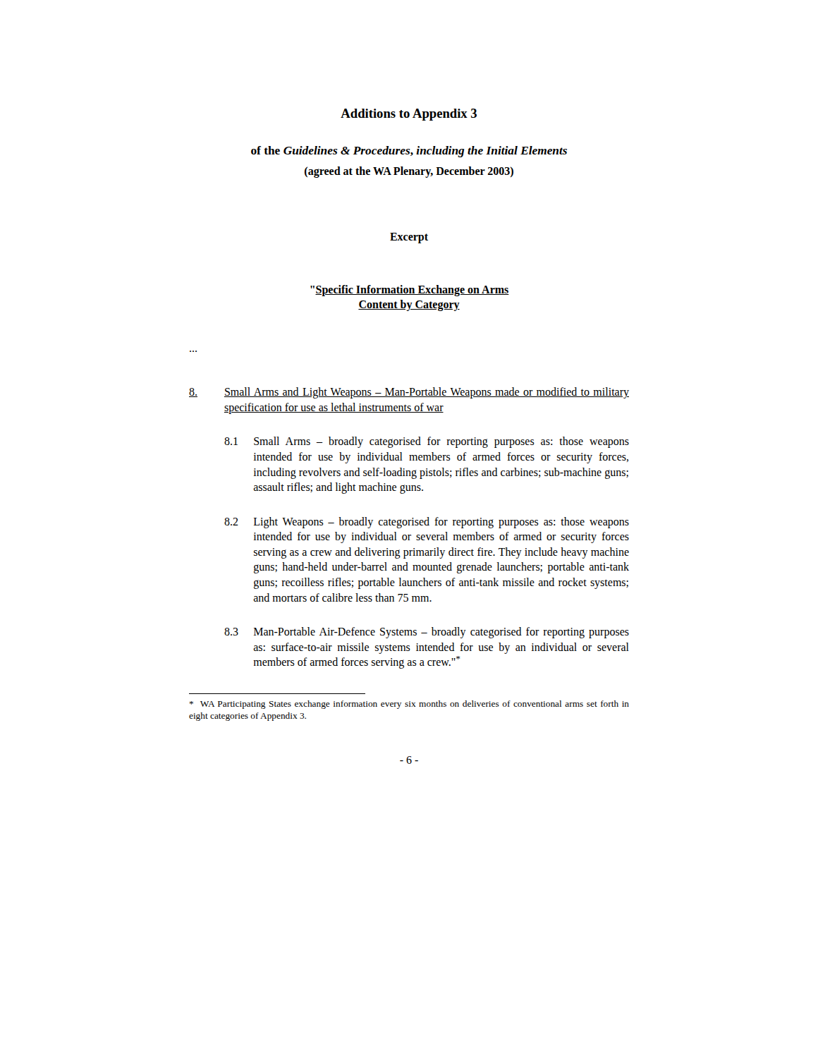Additions to Appendix 3
of the Guidelines & Procedures, including the Initial Elements
(agreed at the WA Plenary, December 2003)
Excerpt
"Specific Information Exchange on Arms Content by Category
...
8.
Small Arms and Light Weapons – Man-Portable Weapons made or modified to military specification for use as lethal instruments of war
8.1
Small Arms – broadly categorised for reporting purposes as: those weapons intended for use by individual members of armed forces or security forces, including revolvers and self-loading pistols; rifles and carbines; sub-machine guns; assault rifles; and light machine guns.
8.2
Light Weapons – broadly categorised for reporting purposes as: those weapons intended for use by individual or several members of armed or security forces serving as a crew and delivering primarily direct fire. They include heavy machine guns; hand-held under-barrel and mounted grenade launchers; portable anti-tank guns; recoilless rifles; portable launchers of anti-tank missile and rocket systems; and mortars of calibre less than 75 mm.
8.3
Man-Portable Air-Defence Systems – broadly categorised for reporting purposes as: surface-to-air missile systems intended for use by an individual or several members of armed forces serving as a crew."*
* WA Participating States exchange information every six months on deliveries of conventional arms set forth in eight categories of Appendix 3.
- 6 -